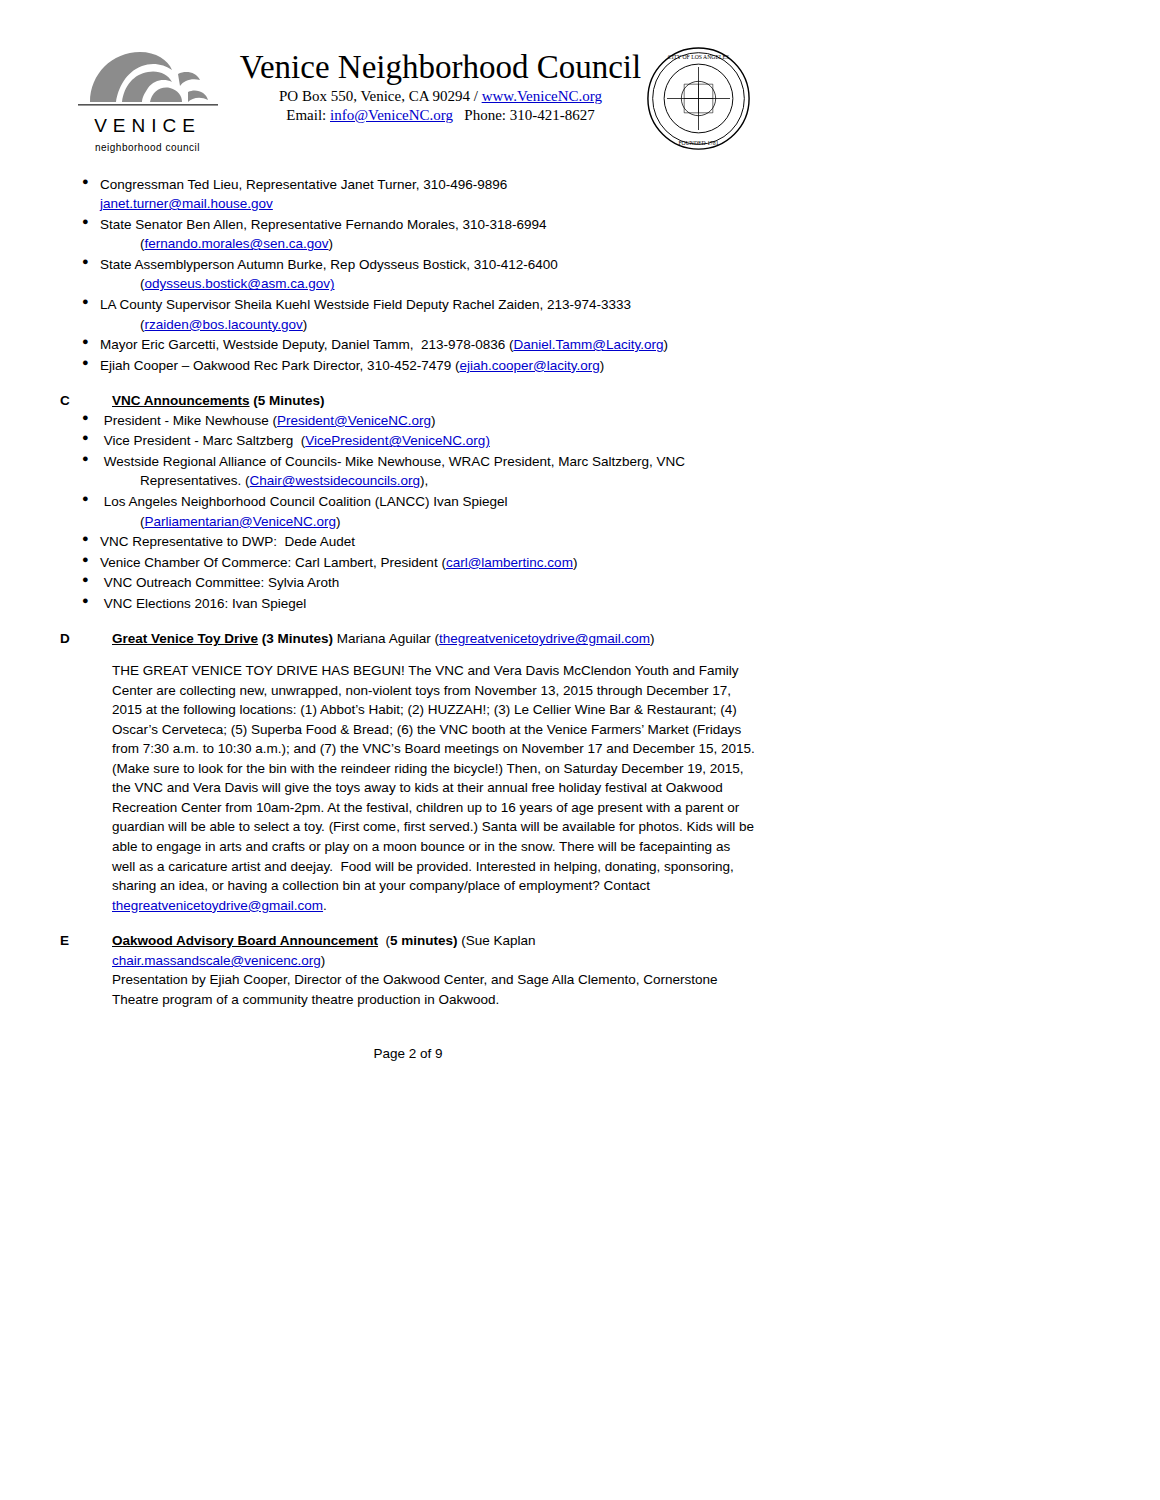VENICE
neighborhood council
Venice Neighborhood Council
PO Box 550, Venice, CA 90294 / www.VeniceNC.org
Email: info@VeniceNC.org Phone: 310-421-8627
CITY OF LOS ANGELES FOUNDED 1781
Congressman Ted Lieu, Representative Janet Turner, 310-496-9896
janet.turner@mail.house.gov
State Senator Ben Allen, Representative Fernando Morales, 310-318-6994 (fernando.morales@sen.ca.gov)
State Assemblyperson Autumn Burke, Rep Odysseus Bostick, 310-412-6400 (odysseus.bostick@asm.ca.gov)
LA County Supervisor Sheila Kuehl Westside Field Deputy Rachel Zaiden, 213-974-3333 (rzaiden@bos.lacounty.gov)
Mayor Eric Garcetti, Westside Deputy, Daniel Tamm, 213-978-0836 (Daniel.Tamm@Lacity.org)
Ejiah Cooper – Oakwood Rec Park Director, 310-452-7479 (ejiah.cooper@lacity.org)
C
VNC Announcements (5 Minutes)
President - Mike Newhouse (President@VeniceNC.org)
Vice President - Marc Saltzberg (VicePresident@VeniceNC.org)
Westside Regional Alliance of Councils- Mike Newhouse, WRAC President, Marc Saltzberg, VNC Representatives. (Chair@westsidecouncils.org),
Los Angeles Neighborhood Council Coalition (LANCC) Ivan Spiegel (Parliamentarian@VeniceNC.org)
VNC Representative to DWP: Dede Audet
Venice Chamber Of Commerce: Carl Lambert, President (carl@lambertinc.com)
VNC Outreach Committee: Sylvia Aroth
VNC Elections 2016: Ivan Spiegel
D
Great Venice Toy Drive (3 Minutes) Mariana Aguilar (thegreatvenicetoydrive@gmail.com)
THE GREAT VENICE TOY DRIVE HAS BEGUN! The VNC and Vera Davis McClendon Youth and Family Center are collecting new, unwrapped, non-violent toys from November 13, 2015 through December 17, 2015 at the following locations: (1) Abbot’s Habit; (2) HUZZAH!; (3) Le Cellier Wine Bar & Restaurant; (4) Oscar’s Cerveteca; (5) Superba Food & Bread; (6) the VNC booth at the Venice Farmers’ Market (Fridays from 7:30 a.m. to 10:30 a.m.); and (7) the VNC’s Board meetings on November 17 and December 15, 2015. (Make sure to look for the bin with the reindeer riding the bicycle!) Then, on Saturday December 19, 2015, the VNC and Vera Davis will give the toys away to kids at their annual free holiday festival at Oakwood Recreation Center from 10am-2pm. At the festival, children up to 16 years of age present with a parent or guardian will be able to select a toy. (First come, first served.) Santa will be available for photos. Kids will be able to engage in arts and crafts or play on a moon bounce or in the snow. There will be facepainting as well as a caricature artist and deejay. Food will be provided. Interested in helping, donating, sponsoring, sharing an idea, or having a collection bin at your company/place of employment? Contact thegreatvenicetoydrive@gmail.com.
E
Oakwood Advisory Board Announcement (5 minutes) (Sue Kaplan
chair.massandscale@venicenc.org)
Presentation by Ejiah Cooper, Director of the Oakwood Center, and Sage Alla Clemento, Cornerstone Theatre program of a community theatre production in Oakwood.
Page 2 of 9